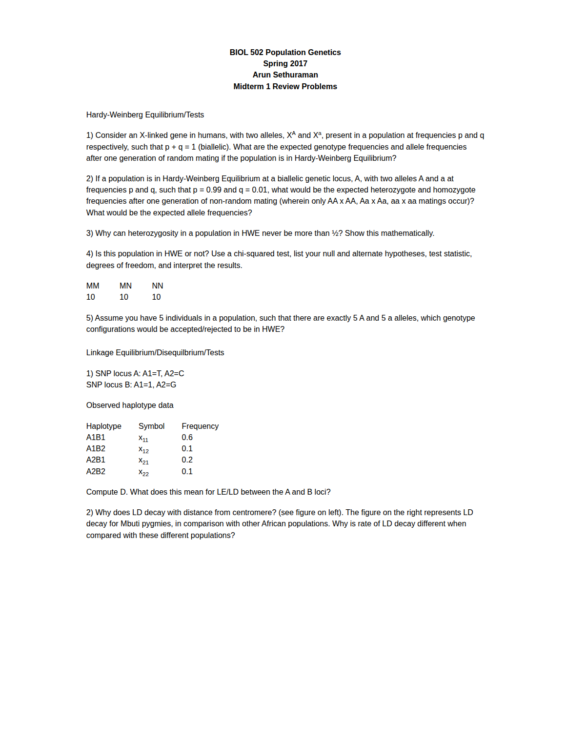BIOL 502 Population Genetics
Spring 2017
Arun Sethuraman
Midterm 1 Review Problems
Hardy-Weinberg Equilibrium/Tests
1) Consider an X-linked gene in humans, with two alleles, XA and Xa, present in a population at frequencies p and q respectively, such that p + q = 1 (biallelic). What are the expected genotype frequencies and allele frequencies after one generation of random mating if the population is in Hardy-Weinberg Equilibrium?
2) If a population is in Hardy-Weinberg Equilibrium at a biallelic genetic locus, A, with two alleles A and a at frequencies p and q, such that p = 0.99 and q = 0.01, what would be the expected heterozygote and homozygote frequencies after one generation of non-random mating (wherein only AA x AA, Aa x Aa, aa x aa matings occur)? What would be the expected allele frequencies?
3) Why can heterozygosity in a population in HWE never be more than ½? Show this mathematically.
4) Is this population in HWE or not? Use a chi-squared test, list your null and alternate hypotheses, test statistic, degrees of freedom, and interpret the results.
| MM | MN | NN |
| 10 | 10 | 10 |
5) Assume you have 5 individuals in a population, such that there are exactly 5 A and 5 a alleles, which genotype configurations would be accepted/rejected to be in HWE?
Linkage Equilibrium/Disequilbrium/Tests
1) SNP locus A: A1=T, A2=C
SNP locus B: A1=1, A2=G
Observed haplotype data
| Haplotype | Symbol | Frequency |
| --- | --- | --- |
| A1B1 | x 11 | 0.6 |
| A1B2 | x 12 | 0.1 |
| A2B1 | x 21 | 0.2 |
| A2B2 | x 22 | 0.1 |
Compute D. What does this mean for LE/LD between the A and B loci?
2) Why does LD decay with distance from centromere? (see figure on left). The figure on the right represents LD decay for Mbuti pygmies, in comparison with other African populations. Why is rate of LD decay different when compared with these different populations?